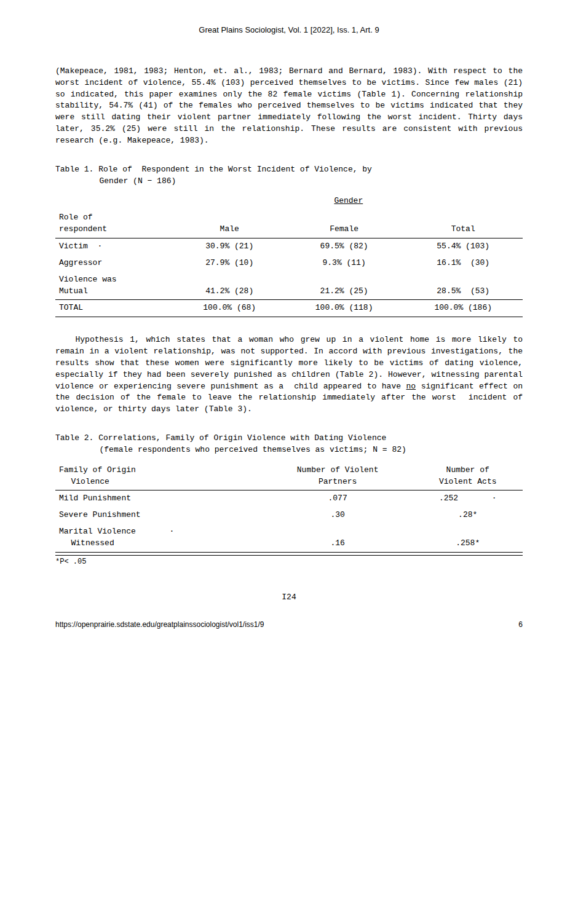Great Plains Sociologist, Vol. 1 [2022], Iss. 1, Art. 9
(Makepeace, 1981, 1983; Henton, et. al., 1983; Bernard and Bernard, 1983). With respect to the worst incident of violence, 55.4% (103) perceived themselves to be victims. Since few males (21) so indicated, this paper examines only the 82 female victims (Table 1). Concerning relationship stability, 54.7% (41) of the females who perceived themselves to be victims indicated that they were still dating their violent partner immediately following the worst incident. Thirty days later, 35.2% (25) were still in the relationship. These results are consistent with previous research (e.g. Makepeace, 1983).
Table 1. Role of Respondent in the Worst Incident of Violence, by Gender (N − 186)
| | Gender |
| Role of respondent | Male | Female | Total |
| Victim · | 30.9% (21) | 69.5% (82) | 55.4% (103) |
| Aggressor | 27.9% (10) | 9.3% (11) | 16.1% (30) |
| Violence was Mutual | 41.2% (28) | 21.2% (25) | 28.5% (53) |
| TOTAL | 100.0% (68) | 100.0% (118) | 100.0% (186) |
Hypothesis 1, which states that a woman who grew up in a violent home is more likely to remain in a violent relationship, was not supported. In accord with previous investigations, the results show that these women were significantly more likely to be victims of dating violence, especially if they had been severely punished as children (Table 2). However, witnessing parental violence or experiencing severe punishment as a child appeared to have no significant effect on the decision of the female to leave the relationship immediately after the worst incident of violence, or thirty days later (Table 3).
Table 2. Correlations, Family of Origin Violence with Dating Violence (female respondents who perceived themselves as victims; N = 82)
| Family of Origin Violence | Number of Violent Partners | Number of Violent Acts |
| --- | --- | --- |
| Mild Punishment | .077 | .252 · |
| Severe Punishment | .30 | .28* |
| Marital Violence · Witnessed | .16 | .258* |
*P< .05
I24
https://openprairie.sdstate.edu/greatplainssociologist/vol1/iss1/9 6